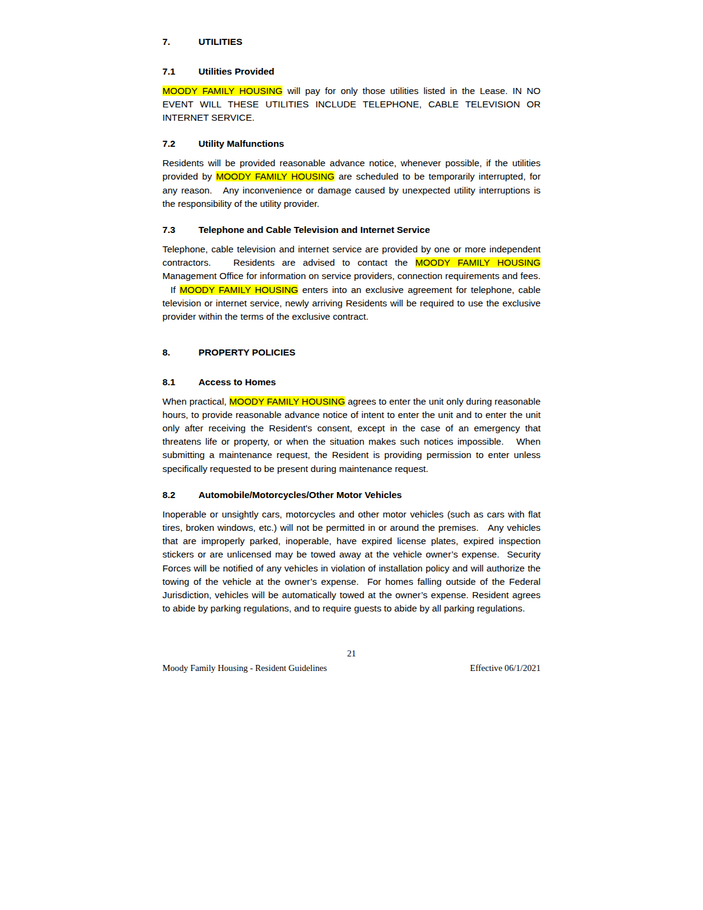7. UTILITIES
7.1 Utilities Provided
MOODY FAMILY HOUSING will pay for only those utilities listed in the Lease. IN NO EVENT WILL THESE UTILITIES INCLUDE TELEPHONE, CABLE TELEVISION OR INTERNET SERVICE.
7.2 Utility Malfunctions
Residents will be provided reasonable advance notice, whenever possible, if the utilities provided by MOODY FAMILY HOUSING are scheduled to be temporarily interrupted, for any reason. Any inconvenience or damage caused by unexpected utility interruptions is the responsibility of the utility provider.
7.3 Telephone and Cable Television and Internet Service
Telephone, cable television and internet service are provided by one or more independent contractors. Residents are advised to contact the MOODY FAMILY HOUSING Management Office for information on service providers, connection requirements and fees. If MOODY FAMILY HOUSING enters into an exclusive agreement for telephone, cable television or internet service, newly arriving Residents will be required to use the exclusive provider within the terms of the exclusive contract.
8. PROPERTY POLICIES
8.1 Access to Homes
When practical, MOODY FAMILY HOUSING agrees to enter the unit only during reasonable hours, to provide reasonable advance notice of intent to enter the unit and to enter the unit only after receiving the Resident's consent, except in the case of an emergency that threatens life or property, or when the situation makes such notices impossible. When submitting a maintenance request, the Resident is providing permission to enter unless specifically requested to be present during maintenance request.
8.2 Automobile/Motorcycles/Other Motor Vehicles
Inoperable or unsightly cars, motorcycles and other motor vehicles (such as cars with flat tires, broken windows, etc.) will not be permitted in or around the premises. Any vehicles that are improperly parked, inoperable, have expired license plates, expired inspection stickers or are unlicensed may be towed away at the vehicle owner’s expense. Security Forces will be notified of any vehicles in violation of installation policy and will authorize the towing of the vehicle at the owner’s expense. For homes falling outside of the Federal Jurisdiction, vehicles will be automatically towed at the owner’s expense. Resident agrees to abide by parking regulations, and to require guests to abide by all parking regulations.
21
Moody Family Housing - Resident Guidelines Effective 06/1/2021